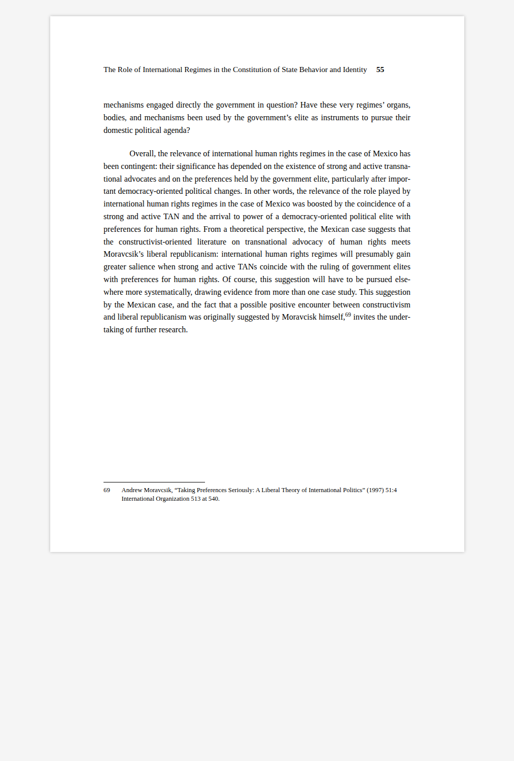The Role of International Regimes in the Constitution of State Behavior and Identity 55
mechanisms engaged directly the government in question? Have these very regimes’ organs, bodies, and mechanisms been used by the government’s elite as instruments to pursue their domestic political agenda?
Overall, the relevance of international human rights regimes in the case of Mexico has been contingent: their significance has depended on the existence of strong and active transnational advocates and on the preferences held by the government elite, particularly after important democracy-oriented political changes. In other words, the relevance of the role played by international human rights regimes in the case of Mexico was boosted by the coincidence of a strong and active TAN and the arrival to power of a democracy-oriented political elite with preferences for human rights. From a theoretical perspective, the Mexican case suggests that the constructivist-oriented literature on transnational advocacy of human rights meets Moravcsik’s liberal republicanism: international human rights regimes will presumably gain greater salience when strong and active TANs coincide with the ruling of government elites with preferences for human rights. Of course, this suggestion will have to be pursued elsewhere more systematically, drawing evidence from more than one case study. This suggestion by the Mexican case, and the fact that a possible positive encounter between constructivism and liberal republicanism was originally suggested by Moravcisk himself,69 invites the undertaking of further research.
69 Andrew Moravcsik, “Taking Preferences Seriously: A Liberal Theory of International Politics” (1997) 51:4 International Organization 513 at 540.